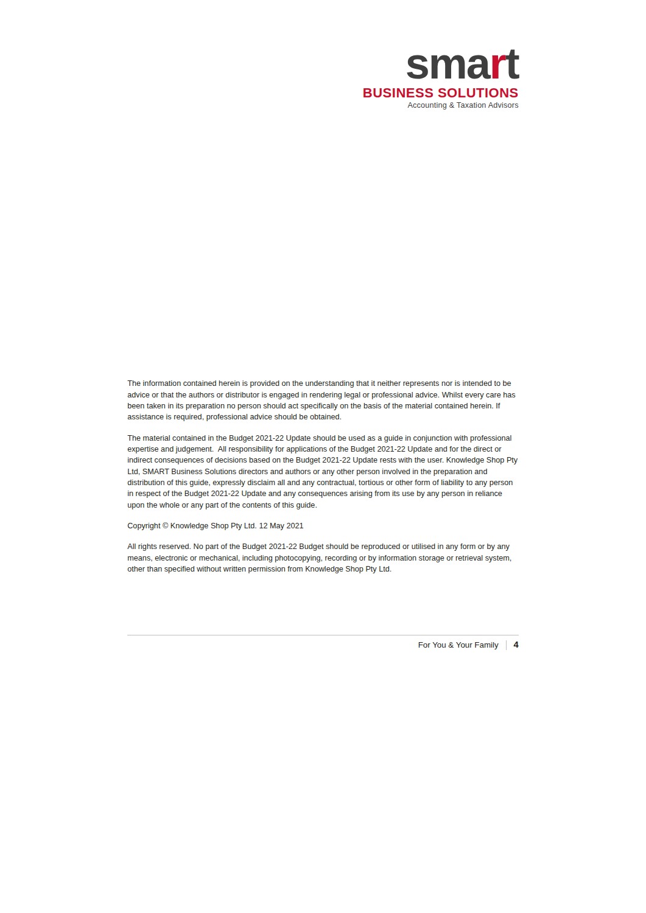smart
BUSINESS SOLUTIONS
Accounting & Taxation Advisors
The information contained herein is provided on the understanding that it neither represents nor is intended to be advice or that the authors or distributor is engaged in rendering legal or professional advice. Whilst every care has been taken in its preparation no person should act specifically on the basis of the material contained herein. If assistance is required, professional advice should be obtained.
The material contained in the Budget 2021-22 Update should be used as a guide in conjunction with professional expertise and judgement. All responsibility for applications of the Budget 2021-22 Update and for the direct or indirect consequences of decisions based on the Budget 2021-22 Update rests with the user. Knowledge Shop Pty Ltd, SMART Business Solutions directors and authors or any other person involved in the preparation and distribution of this guide, expressly disclaim all and any contractual, tortious or other form of liability to any person in respect of the Budget 2021-22 Update and any consequences arising from its use by any person in reliance upon the whole or any part of the contents of this guide.
Copyright © Knowledge Shop Pty Ltd. 12 May 2021
All rights reserved. No part of the Budget 2021-22 Budget should be reproduced or utilised in any form or by any means, electronic or mechanical, including photocopying, recording or by information storage or retrieval system, other than specified without written permission from Knowledge Shop Pty Ltd.
For You & Your Family 4